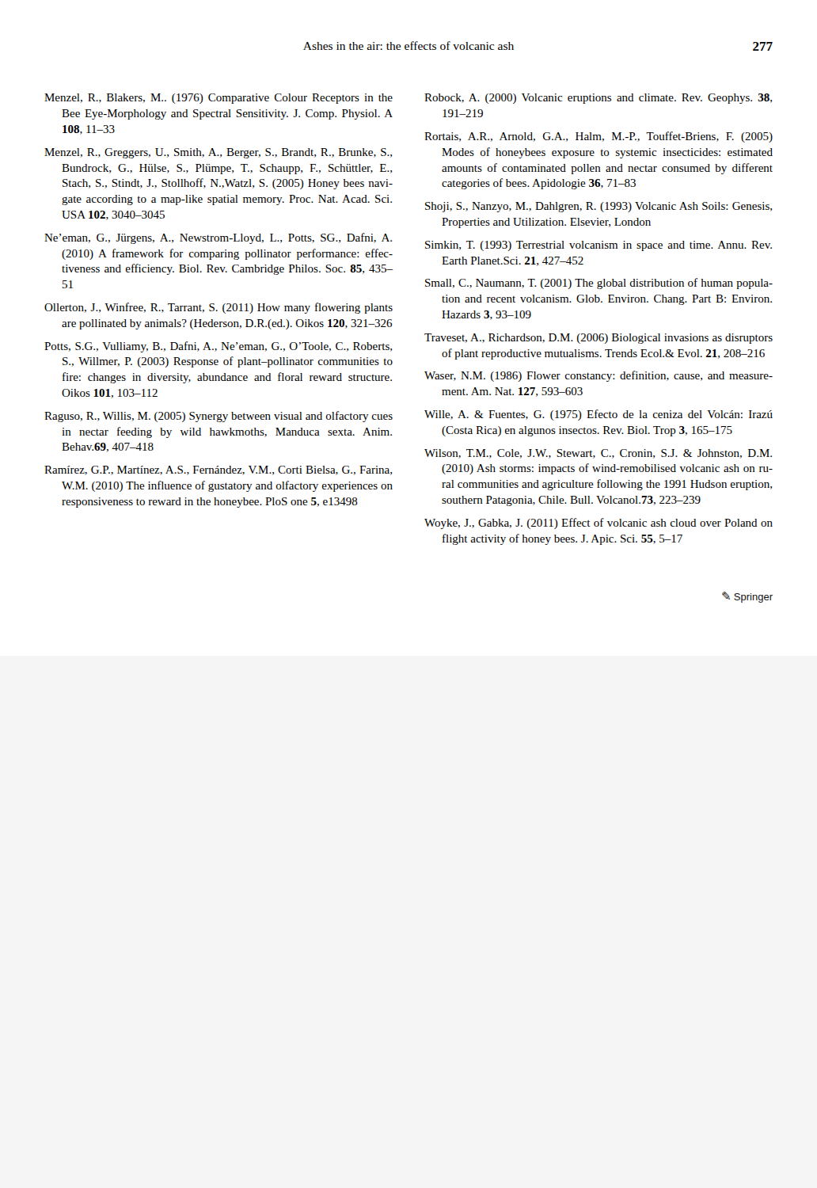Ashes in the air: the effects of volcanic ash 277
Menzel, R., Blakers, M.. (1976) Comparative Colour Receptors in the Bee Eye-Morphology and Spectral Sensitivity. J. Comp. Physiol. A 108, 11–33
Menzel, R., Greggers, U., Smith, A., Berger, S., Brandt, R., Brunke, S., Bundrock, G., Hülse, S., Plümpe, T., Schaupp, F., Schüttler, E., Stach, S., Stindt, J., Stollhoff, N.,Watzl, S. (2005) Honey bees navigate according to a map-like spatial memory. Proc. Nat. Acad. Sci. USA 102, 3040–3045
Ne’eman, G., Jürgens, A., Newstrom-Lloyd, L., Potts, SG., Dafni, A. (2010) A framework for comparing pollinator performance: effectiveness and efficiency. Biol. Rev. Cambridge Philos. Soc. 85, 435–51
Ollerton, J., Winfree, R., Tarrant, S. (2011) How many flowering plants are pollinated by animals? (Hederson, D.R.(ed.). Oikos 120, 321–326
Potts, S.G., Vulliamy, B., Dafni, A., Ne’eman, G., O’Toole, C., Roberts, S., Willmer, P. (2003) Response of plant–pollinator communities to fire: changes in diversity, abundance and floral reward structure. Oikos 101, 103–112
Raguso, R., Willis, M. (2005) Synergy between visual and olfactory cues in nectar feeding by wild hawkmoths, Manduca sexta. Anim. Behav.69, 407–418
Ramírez, G.P., Martínez, A.S., Fernández, V.M., Corti Bielsa, G., Farina, W.M. (2010) The influence of gustatory and olfactory experiences on responsiveness to reward in the honeybee. PloS one 5, e13498
Robock, A. (2000) Volcanic eruptions and climate. Rev. Geophys. 38, 191–219
Rortais, A.R., Arnold, G.A., Halm, M.-P., Touffet-Briens, F. (2005) Modes of honeybees exposure to systemic insecticides: estimated amounts of contaminated pollen and nectar consumed by different categories of bees. Apidologie 36, 71–83
Shoji, S., Nanzyo, M., Dahlgren, R. (1993) Volcanic Ash Soils: Genesis, Properties and Utilization. Elsevier, London
Simkin, T. (1993) Terrestrial volcanism in space and time. Annu. Rev. Earth Planet.Sci. 21, 427–452
Small, C., Naumann, T. (2001) The global distribution of human population and recent volcanism. Glob. Environ. Chang. Part B: Environ. Hazards 3, 93–109
Traveset, A., Richardson, D.M. (2006) Biological invasions as disruptors of plant reproductive mutualisms. Trends Ecol.& Evol. 21, 208–216
Waser, N.M. (1986) Flower constancy: definition, cause, and measurement. Am. Nat. 127, 593–603
Wille, A. & Fuentes, G. (1975) Efecto de la ceniza del Volcán: Irazú (Costa Rica) en algunos insectos. Rev. Biol. Trop 3, 165–175
Wilson, T.M., Cole, J.W., Stewart, C., Cronin, S.J. & Johnston, D.M. (2010) Ash storms: impacts of wind-remobilised volcanic ash on rural communities and agriculture following the 1991 Hudson eruption, southern Patagonia, Chile. Bull. Volcanol.73, 223–239
Woyke, J., Gabka, J. (2011) Effect of volcanic ash cloud over Poland on flight activity of honey bees. J. Apic. Sci. 55, 5–17
✎Springer